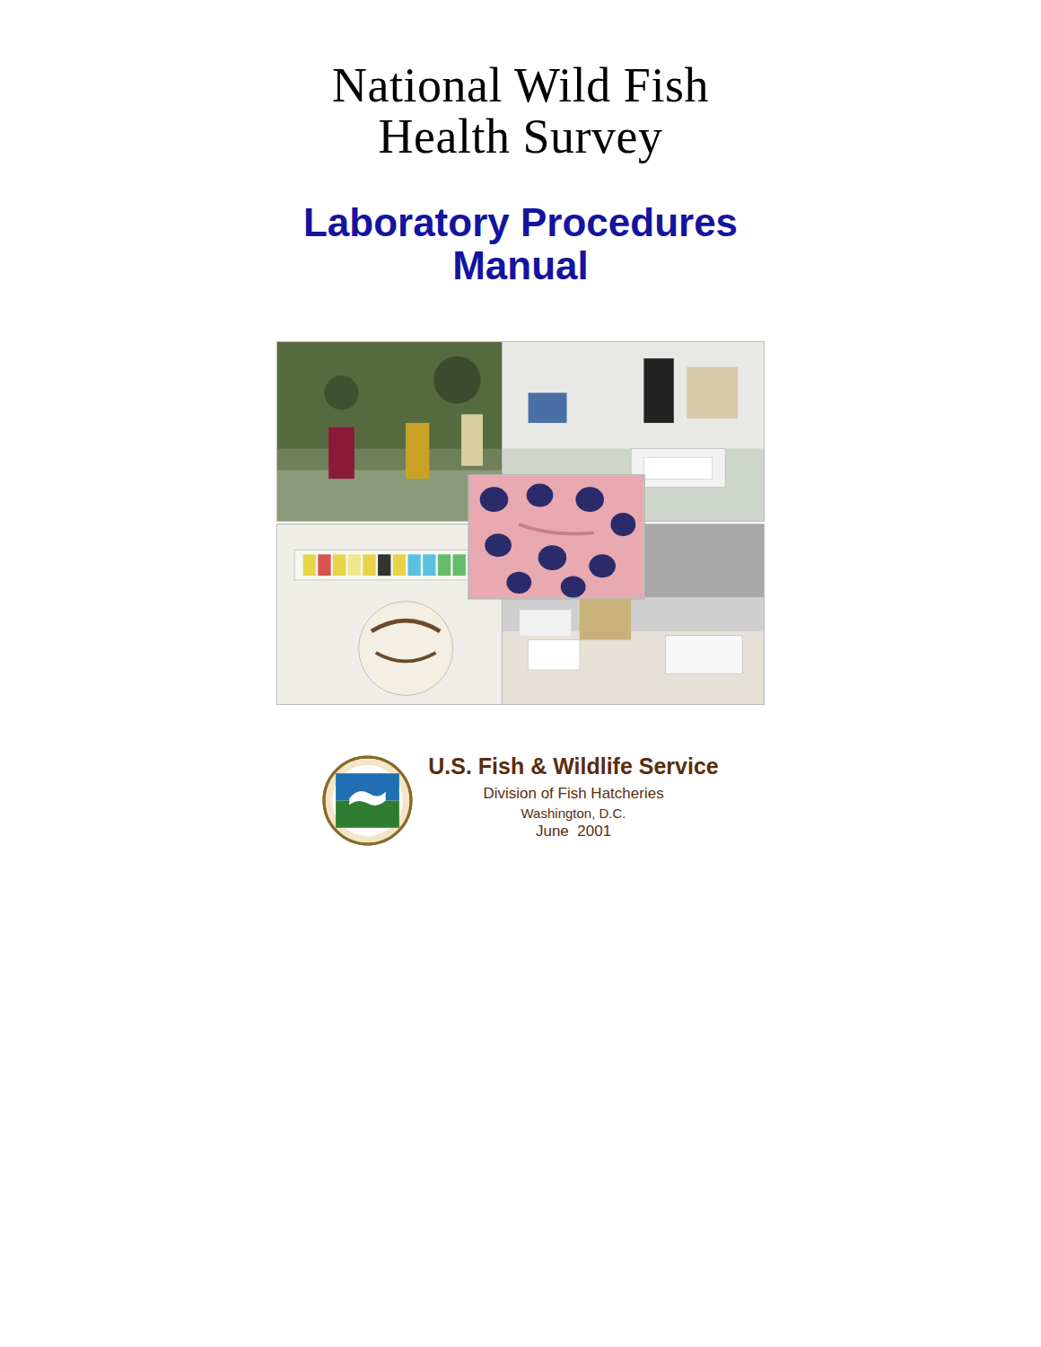National Wild Fish
Health Survey
Laboratory Procedures
Manual
U.S. Fish & Wildlife Service
Division of Fish Hatcheries
Washington, D.C.
June 2001